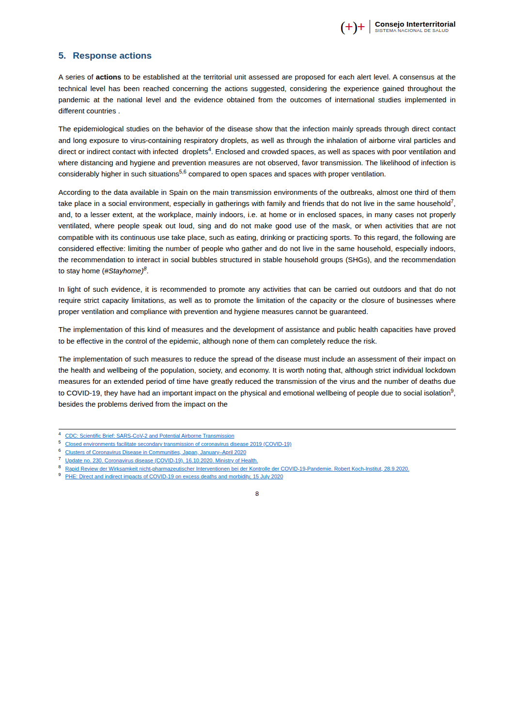(+)+
Consejo Interterritorial
SISTEMA NACIONAL DE SALUD
5. Response actions
A series of actions to be established at the territorial unit assessed are proposed for each alert level. A consensus at the technical level has been reached concerning the actions suggested, considering the experience gained throughout the pandemic at the national level and the evidence obtained from the outcomes of international studies implemented in different countries .
The epidemiological studies on the behavior of the disease show that the infection mainly spreads through direct contact and long exposure to virus-containing respiratory droplets, as well as through the inhalation of airborne viral particles and direct or indirect contact with infected droplets4. Enclosed and crowded spaces, as well as spaces with poor ventilation and where distancing and hygiene and prevention measures are not observed, favor transmission. The likelihood of infection is considerably higher in such situations5,6 compared to open spaces and spaces with proper ventilation.
According to the data available in Spain on the main transmission environments of the outbreaks, almost one third of them take place in a social environment, especially in gatherings with family and friends that do not live in the same household7, and, to a lesser extent, at the workplace, mainly indoors, i.e. at home or in enclosed spaces, in many cases not properly ventilated, where people speak out loud, sing and do not make good use of the mask, or when activities that are not compatible with its continuous use take place, such as eating, drinking or practicing sports. To this regard, the following are considered effective: limiting the number of people who gather and do not live in the same household, especially indoors, the recommendation to interact in social bubbles structured in stable household groups (SHGs), and the recommendation to stay home (#Stayhome)8.
In light of such evidence, it is recommended to promote any activities that can be carried out outdoors and that do not require strict capacity limitations, as well as to promote the limitation of the capacity or the closure of businesses where proper ventilation and compliance with prevention and hygiene measures cannot be guaranteed.
The implementation of this kind of measures and the development of assistance and public health capacities have proved to be effective in the control of the epidemic, although none of them can completely reduce the risk.
The implementation of such measures to reduce the spread of the disease must include an assessment of their impact on the health and wellbeing of the population, society, and economy. It is worth noting that, although strict individual lockdown measures for an extended period of time have greatly reduced the transmission of the virus and the number of deaths due to COVID-19, they have had an important impact on the physical and emotional wellbeing of people due to social isolation9, besides the problems derived from the impact on the
CDC: Scientific Brief: SARS-CoV-2 and Potential Airborne Transmission
Closed environments facilitate secondary transmission of coronavirus disease 2019 (COVID-19)
Clusters of Coronavirus Disease in Communities, Japan, January–April 2020
Update no. 230. Coronavirus disease (COVID-19). 16.10.2020. Ministry of Health.
Rapid Review der Wirksamkeit nicht-pharmazeutischer Interventionen bei der Kontrolle der COVID-19-Pandemie. Robert Koch-Institut, 28.9.2020.
PHE: Direct and indirect impacts of COVID-19 on excess deaths and morbidity, 15 July 2020
8